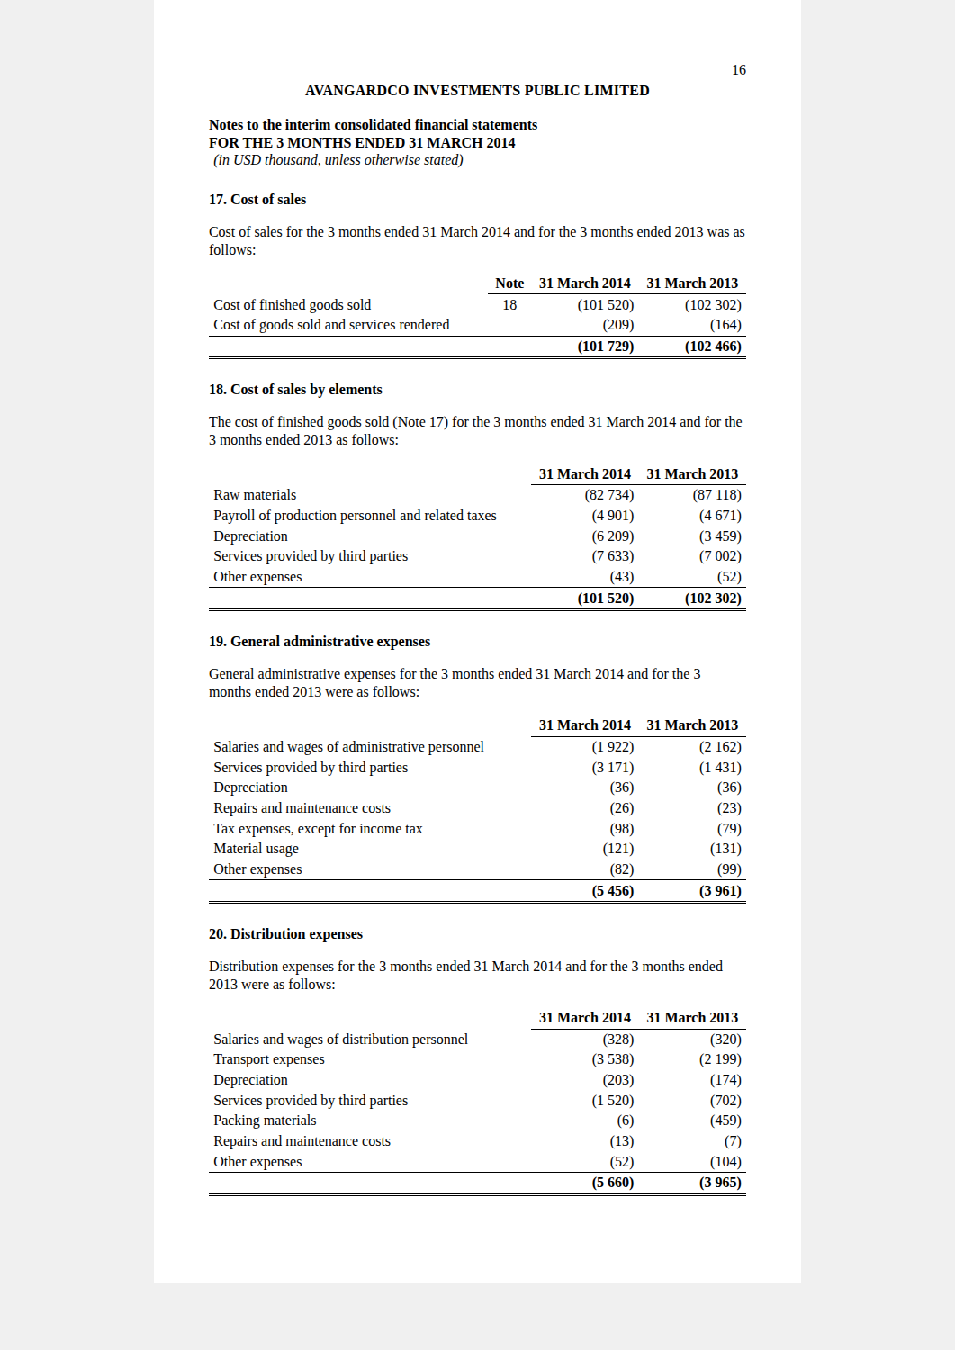16
AVANGARDCO INVESTMENTS PUBLIC LIMITED
Notes to the interim consolidated financial statements
FOR THE 3 MONTHS ENDED 31 MARCH 2014
(in USD thousand, unless otherwise stated)
17. Cost of sales
Cost of sales for the 3 months ended 31 March 2014 and for the 3 months ended 2013 was as follows:
| | Note | 31 March 2014 | 31 March 2013 |
| --- | --- | --- | --- |
| Cost of finished goods sold | 18 | (101 520) | (102 302) |
| Cost of goods sold and services rendered | | (209) | (164) |
| | | (101 729) | (102 466) |
18. Cost of sales by elements
The cost of finished goods sold (Note 17) for the 3 months ended 31 March 2014 and for the 3 months ended 2013 as follows:
| | 31 March 2014 | 31 March 2013 |
| --- | --- | --- |
| Raw materials | (82 734) | (87 118) |
| Payroll of production personnel and related taxes | (4 901) | (4 671) |
| Depreciation | (6 209) | (3 459) |
| Services provided by third parties | (7 633) | (7 002) |
| Other expenses | (43) | (52) |
| | (101 520) | (102 302) |
19. General administrative expenses
General administrative expenses for the 3 months ended 31 March 2014 and for the 3 months ended 2013 were as follows:
| | 31 March 2014 | 31 March 2013 |
| --- | --- | --- |
| Salaries and wages of administrative personnel | (1 922) | (2 162) |
| Services provided by third parties | (3 171) | (1 431) |
| Depreciation | (36) | (36) |
| Repairs and maintenance costs | (26) | (23) |
| Tax expenses, except for income tax | (98) | (79) |
| Material usage | (121) | (131) |
| Other expenses | (82) | (99) |
| | (5 456) | (3 961) |
20. Distribution expenses
Distribution expenses for the 3 months ended 31 March 2014 and for the 3 months ended 2013 were as follows:
| | 31 March 2014 | 31 March 2013 |
| --- | --- | --- |
| Salaries and wages of distribution personnel | (328) | (320) |
| Transport expenses | (3 538) | (2 199) |
| Depreciation | (203) | (174) |
| Services provided by third parties | (1 520) | (702) |
| Packing materials | (6) | (459) |
| Repairs and maintenance costs | (13) | (7) |
| Other expenses | (52) | (104) |
| | (5 660) | (3 965) |